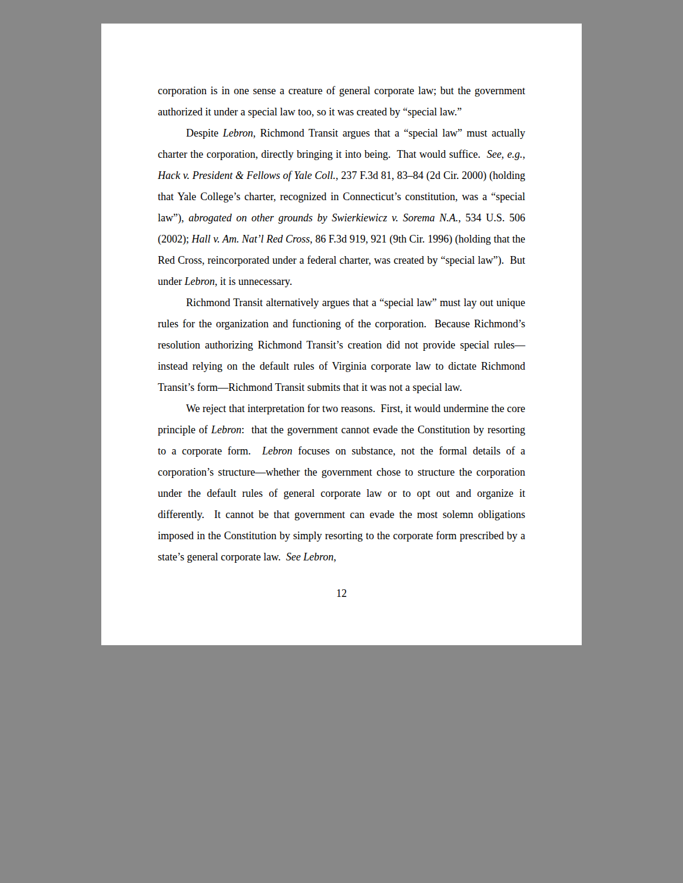corporation is in one sense a creature of general corporate law; but the government authorized it under a special law too, so it was created by “special law.”
Despite Lebron, Richmond Transit argues that a “special law” must actually charter the corporation, directly bringing it into being. That would suffice. See, e.g., Hack v. President & Fellows of Yale Coll., 237 F.3d 81, 83–84 (2d Cir. 2000) (holding that Yale College’s charter, recognized in Connecticut’s constitution, was a “special law”), abrogated on other grounds by Swierkiewicz v. Sorema N.A., 534 U.S. 506 (2002); Hall v. Am. Nat’l Red Cross, 86 F.3d 919, 921 (9th Cir. 1996) (holding that the Red Cross, reincorporated under a federal charter, was created by “special law”). But under Lebron, it is unnecessary.
Richmond Transit alternatively argues that a “special law” must lay out unique rules for the organization and functioning of the corporation. Because Richmond’s resolution authorizing Richmond Transit’s creation did not provide special rules—instead relying on the default rules of Virginia corporate law to dictate Richmond Transit’s form—Richmond Transit submits that it was not a special law.
We reject that interpretation for two reasons. First, it would undermine the core principle of Lebron: that the government cannot evade the Constitution by resorting to a corporate form. Lebron focuses on substance, not the formal details of a corporation’s structure—whether the government chose to structure the corporation under the default rules of general corporate law or to opt out and organize it differently. It cannot be that government can evade the most solemn obligations imposed in the Constitution by simply resorting to the corporate form prescribed by a state’s general corporate law. See Lebron,
12